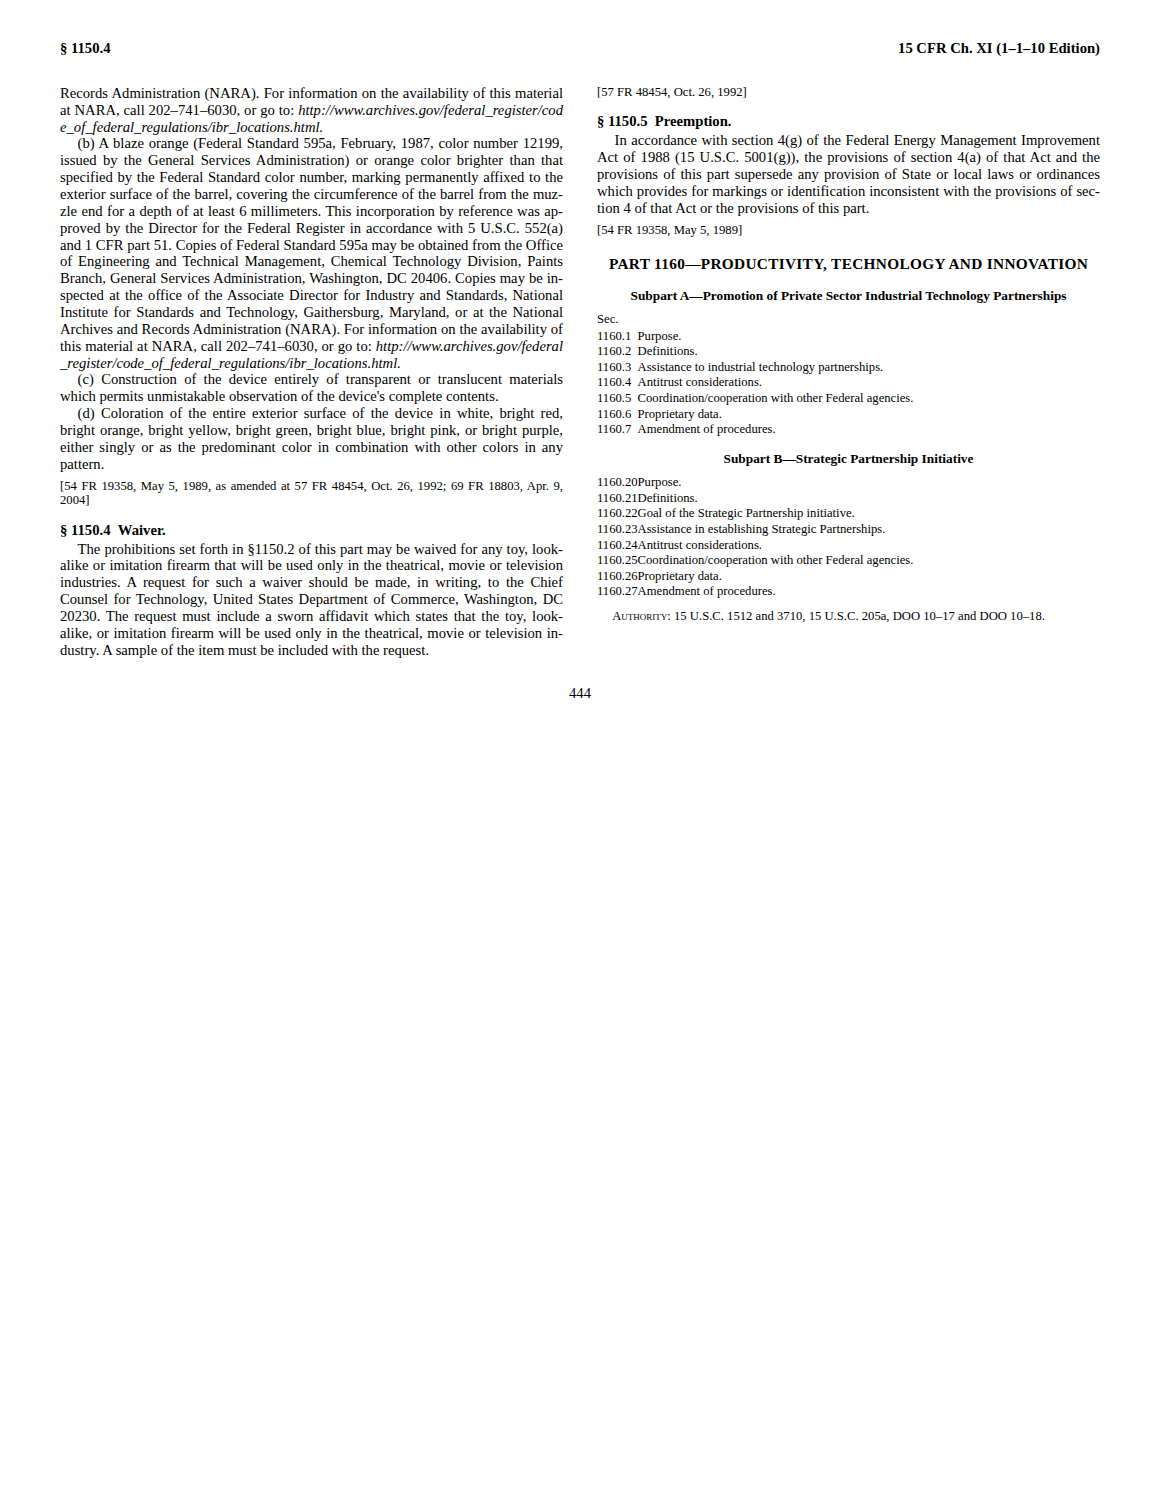§ 1150.4
15 CFR Ch. XI (1–1–10 Edition)
Records Administration (NARA). For information on the availability of this material at NARA, call 202–741–6030, or go to: http://www.archives.gov/federal_register/code_of_federal_regulations/ibr_locations.html.
(b) A blaze orange (Federal Standard 595a, February, 1987, color number 12199, issued by the General Services Administration) or orange color brighter than that specified by the Federal Standard color number, marking permanently affixed to the exterior surface of the barrel, covering the circumference of the barrel from the muzzle end for a depth of at least 6 millimeters. This incorporation by reference was approved by the Director for the Federal Register in accordance with 5 U.S.C. 552(a) and 1 CFR part 51. Copies of Federal Standard 595a may be obtained from the Office of Engineering and Technical Management, Chemical Technology Division, Paints Branch, General Services Administration, Washington, DC 20406. Copies may be inspected at the office of the Associate Director for Industry and Standards, National Institute for Standards and Technology, Gaithersburg, Maryland, or at the National Archives and Records Administration (NARA). For information on the availability of this material at NARA, call 202–741–6030, or go to: http://www.archives.gov/federal_register/code_of_federal_regulations/ibr_locations.html.
(c) Construction of the device entirely of transparent or translucent materials which permits unmistakable observation of the device's complete contents.
(d) Coloration of the entire exterior surface of the device in white, bright red, bright orange, bright yellow, bright green, bright blue, bright pink, or bright purple, either singly or as the predominant color in combination with other colors in any pattern.
[54 FR 19358, May 5, 1989, as amended at 57 FR 48454, Oct. 26, 1992; 69 FR 18803, Apr. 9, 2004]
§ 1150.4 Waiver.
The prohibitions set forth in §1150.2 of this part may be waived for any toy, look-alike or imitation firearm that will be used only in the theatrical, movie or television industries. A request for such a waiver should be made, in writing, to the Chief Counsel for Technology, United States Department of Commerce, Washington, DC 20230. The request must include a sworn affidavit which states that the toy, look-alike, or imitation firearm will be used only in the theatrical, movie or television industry. A sample of the item must be included with the request.
[57 FR 48454, Oct. 26, 1992]
§ 1150.5 Preemption.
In accordance with section 4(g) of the Federal Energy Management Improvement Act of 1988 (15 U.S.C. 5001(g)), the provisions of section 4(a) of that Act and the provisions of this part supersede any provision of State or local laws or ordinances which provides for markings or identification inconsistent with the provisions of section 4 of that Act or the provisions of this part.
[54 FR 19358, May 5, 1989]
PART 1160—PRODUCTIVITY, TECHNOLOGY AND INNOVATION
Subpart A—Promotion of Private Sector Industrial Technology Partnerships
Sec.
1160.1 Purpose.
1160.2 Definitions.
1160.3 Assistance to industrial technology partnerships.
1160.4 Antitrust considerations.
1160.5 Coordination/cooperation with other Federal agencies.
1160.6 Proprietary data.
1160.7 Amendment of procedures.
Subpart B—Strategic Partnership Initiative
1160.20 Purpose.
1160.21 Definitions.
1160.22 Goal of the Strategic Partnership initiative.
1160.23 Assistance in establishing Strategic Partnerships.
1160.24 Antitrust considerations.
1160.25 Coordination/cooperation with other Federal agencies.
1160.26 Proprietary data.
1160.27 Amendment of procedures.
Authority: 15 U.S.C. 1512 and 3710, 15 U.S.C. 205a, DOO 10–17 and DOO 10–18.
444